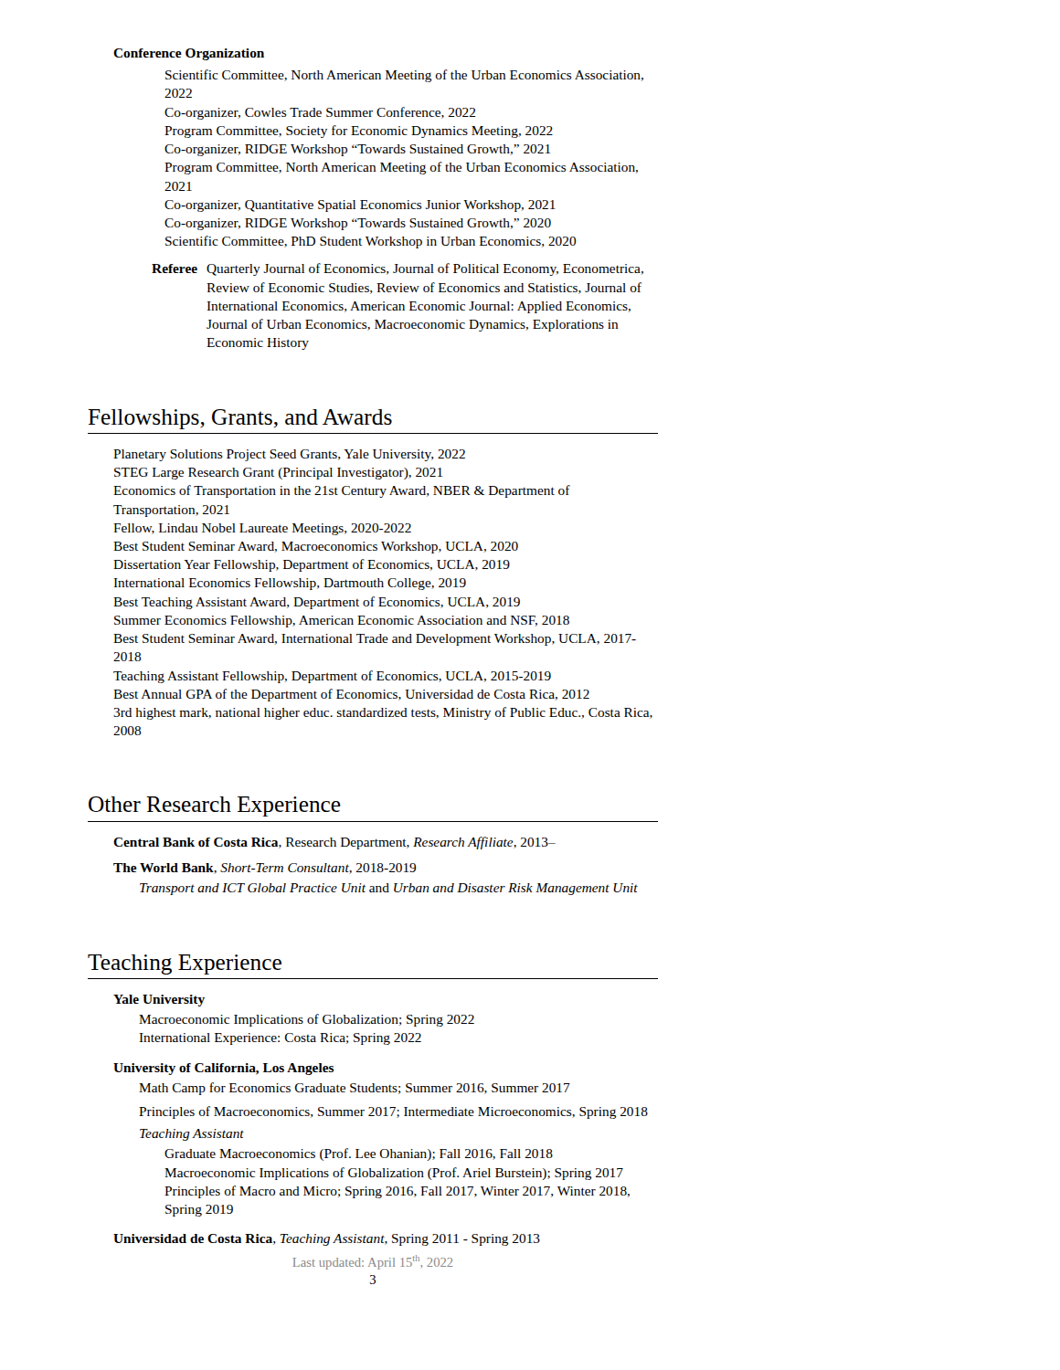Conference Organization
Scientific Committee, North American Meeting of the Urban Economics Association, 2022
Co-organizer, Cowles Trade Summer Conference, 2022
Program Committee, Society for Economic Dynamics Meeting, 2022
Co-organizer, RIDGE Workshop “Towards Sustained Growth,” 2021
Program Committee, North American Meeting of the Urban Economics Association, 2021
Co-organizer, Quantitative Spatial Economics Junior Workshop, 2021
Co-organizer, RIDGE Workshop “Towards Sustained Growth,” 2020
Scientific Committee, PhD Student Workshop in Urban Economics, 2020
Referee
Quarterly Journal of Economics, Journal of Political Economy, Econometrica, Review of Economic Studies, Review of Economics and Statistics, Journal of International Economics, American Economic Journal: Applied Economics, Journal of Urban Economics, Macroeconomic Dynamics, Explorations in Economic History
Fellowships, Grants, and Awards
Planetary Solutions Project Seed Grants, Yale University, 2022
STEG Large Research Grant (Principal Investigator), 2021
Economics of Transportation in the 21st Century Award, NBER & Department of Transportation, 2021
Fellow, Lindau Nobel Laureate Meetings, 2020-2022
Best Student Seminar Award, Macroeconomics Workshop, UCLA, 2020
Dissertation Year Fellowship, Department of Economics, UCLA, 2019
International Economics Fellowship, Dartmouth College, 2019
Best Teaching Assistant Award, Department of Economics, UCLA, 2019
Summer Economics Fellowship, American Economic Association and NSF, 2018
Best Student Seminar Award, International Trade and Development Workshop, UCLA, 2017-2018
Teaching Assistant Fellowship, Department of Economics, UCLA, 2015-2019
Best Annual GPA of the Department of Economics, Universidad de Costa Rica, 2012
3rd highest mark, national higher educ. standardized tests, Ministry of Public Educ., Costa Rica, 2008
Other Research Experience
Central Bank of Costa Rica, Research Department, Research Affiliate, 2013–
The World Bank, Short-Term Consultant, 2018-2019
Transport and ICT Global Practice Unit and Urban and Disaster Risk Management Unit
Teaching Experience
Yale University
Macroeconomic Implications of Globalization; Spring 2022
International Experience: Costa Rica; Spring 2022
University of California, Los Angeles
Math Camp for Economics Graduate Students; Summer 2016, Summer 2017
Principles of Macroeconomics, Summer 2017; Intermediate Microeconomics, Spring 2018
Teaching Assistant
Graduate Macroeconomics (Prof. Lee Ohanian); Fall 2016, Fall 2018
Macroeconomic Implications of Globalization (Prof. Ariel Burstein); Spring 2017
Principles of Macro and Micro; Spring 2016, Fall 2017, Winter 2017, Winter 2018, Spring 2019
Universidad de Costa Rica, Teaching Assistant, Spring 2011 - Spring 2013
Last updated: April 15th, 2022
3